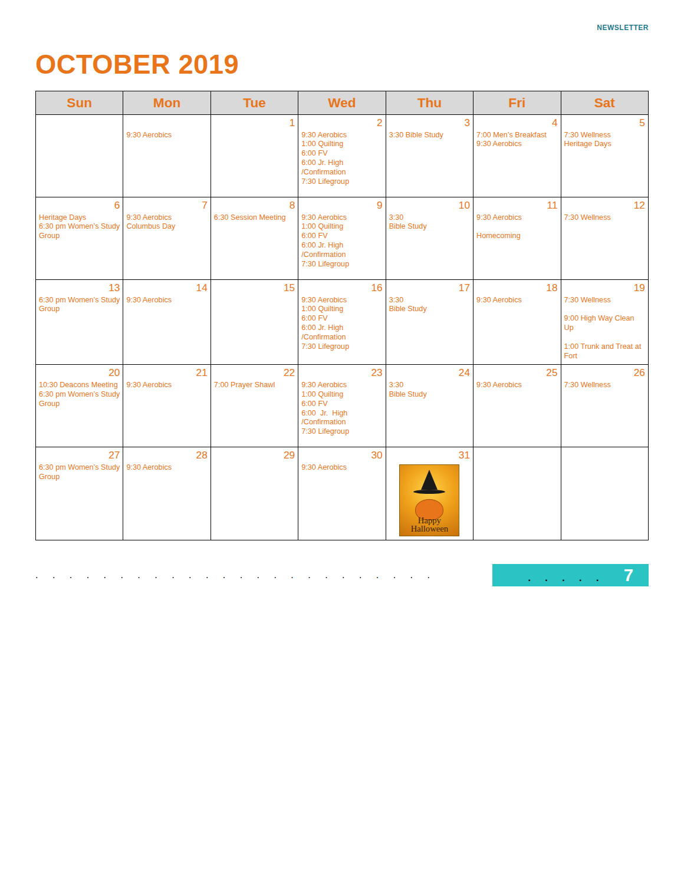NEWSLETTER
OCTOBER 2019
| Sun | Mon | Tue | Wed | Thu | Fri | Sat |
| --- | --- | --- | --- | --- | --- | --- |
| | 9:30 Aerobics | 1 | 2 9:30 Aerobics 1:00 Quilting 6:00 FV 6:00 Jr. High /Confirmation 7:30 Lifegroup | 3 3:30 Bible Study | 4 7:00 Men’s Breakfast 9:30 Aerobics | 5 7:30 Wellness Heritage Days |
| 6 Heritage Days 6:30 pm Women’s Study Group | 7 9:30 Aerobics Columbus Day | 8 6:30 Session Meeting | 9 9:30 Aerobics 1:00 Quilting 6:00 FV 6:00 Jr. High /Confirmation 7:30 Lifegroup | 10 3:30 Bible Study | 11 9:30 Aerobics Homecoming | 12 7:30 Wellness |
| 13 6:30 pm Women’s Study Group | 14 9:30 Aerobics | 15 | 16 9:30 Aerobics 1:00 Quilting 6:00 FV 6:00 Jr. High /Confirmation 7:30 Lifegroup | 17 3:30 Bible Study | 18 9:30 Aerobics | 19 7:30 Wellness 9:00 High Way Clean Up 1:00 Trunk and Treat at Fort |
| 20 10:30 Deacons Meeting 6:30 pm Women’s Study Group | 21 9:30 Aerobics | 22 7:00 Prayer Shawl | 23 9:30 Aerobics 1:00 Quilting 6:00 FV 6:00 Jr. High /Confirmation 7:30 Lifegroup | 24 3:30 Bible Study | 25 9:30 Aerobics | 26 7:30 Wellness |
| 27 6:30 pm Women’s Study Group | 28 9:30 Aerobics | 29 | 30 9:30 Aerobics | 31 Happy Halloween | | |
. . . . . . . . . . . . . . . . . . . . . . . .
. . . . . 7